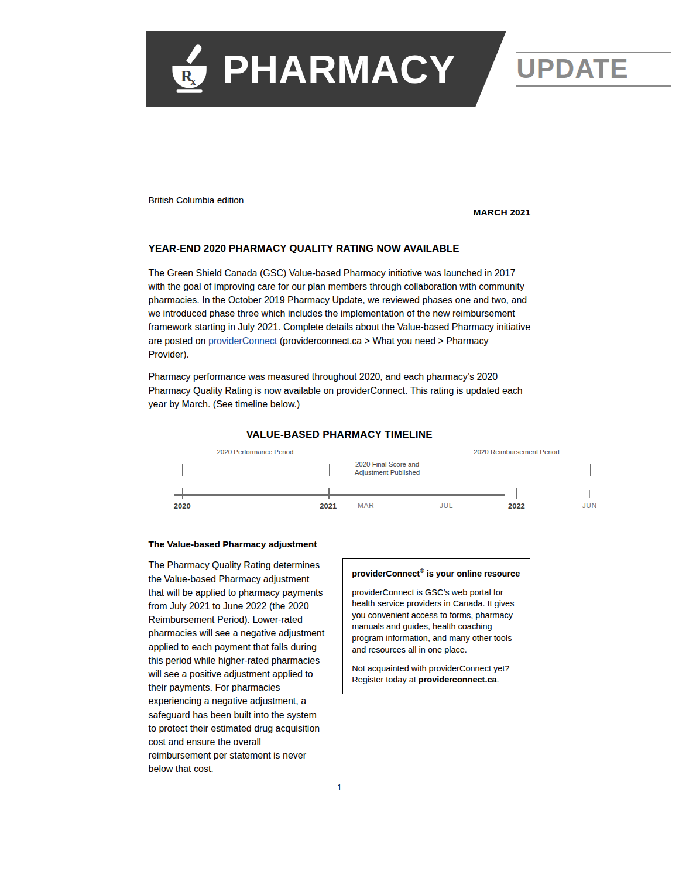R x PHARMACY
UPDATE
British Columbia edition
MARCH 2021
YEAR-END 2020 PHARMACY QUALITY RATING NOW AVAILABLE
The Green Shield Canada (GSC) Value-based Pharmacy initiative was launched in 2017 with the goal of improving care for our plan members through collaboration with community pharmacies. In the October 2019 Pharmacy Update, we reviewed phases one and two, and we introduced phase three which includes the implementation of the new reimbursement framework starting in July 2021. Complete details about the Value-based Pharmacy initiative are posted on providerConnect (providerconnect.ca > What you need > Pharmacy Provider).
Pharmacy performance was measured throughout 2020, and each pharmacy’s 2020 Pharmacy Quality Rating is now available on providerConnect. This rating is updated each year by March. (See timeline below.)
VALUE-BASED PHARMACY TIMELINE
2020 Performance Period
2020 Final Score and
Adjustment Published
2020 Reimbursement Period
2020
2021
MAR
JUL
2022
JUN
The Value-based Pharmacy adjustment
The Pharmacy Quality Rating determines the Value-based Pharmacy adjustment that will be applied to pharmacy payments from July 2021 to June 2022 (the 2020 Reimbursement Period). Lower-rated pharmacies will see a negative adjustment applied to each payment that falls during this period while higher-rated pharmacies will see a positive adjustment applied to their payments. For pharmacies experiencing a negative adjustment, a safeguard has been built into the system to protect their estimated drug acquisition cost and ensure the overall reimbursement per statement is never below that cost.
providerConnect® is your online resource
providerConnect is GSC’s web portal for health service providers in Canada. It gives you convenient access to forms, pharmacy manuals and guides, health coaching program information, and many other tools and resources all in one place.
Not acquainted with providerConnect yet? Register today at providerconnect.ca.
1